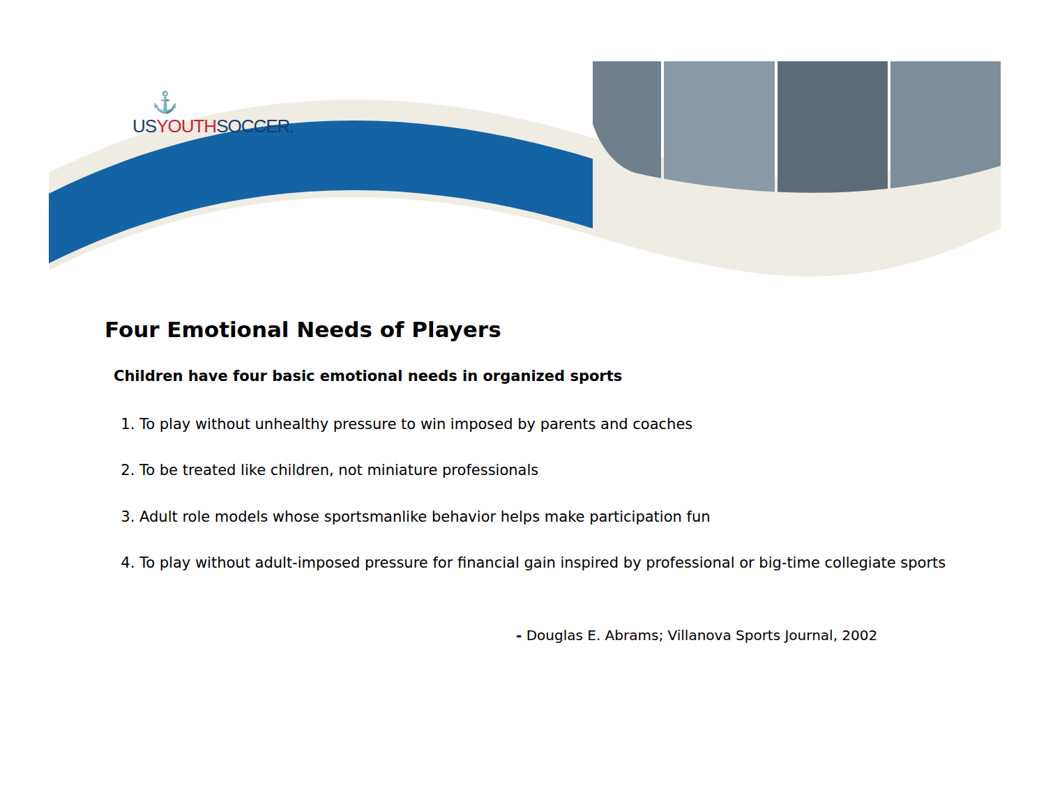⚓ US YOUTH SOCCER.
Four Emotional Needs of Players
Children have four basic emotional needs in organized sports
To play without unhealthy pressure to win imposed by parents and coaches
To be treated like children, not miniature professionals
Adult role models whose sportsmanlike behavior helps make participation fun
To play without adult-imposed pressure for financial gain inspired by professional or big-time collegiate sports
- Douglas E. Abrams; Villanova Sports Journal, 2002